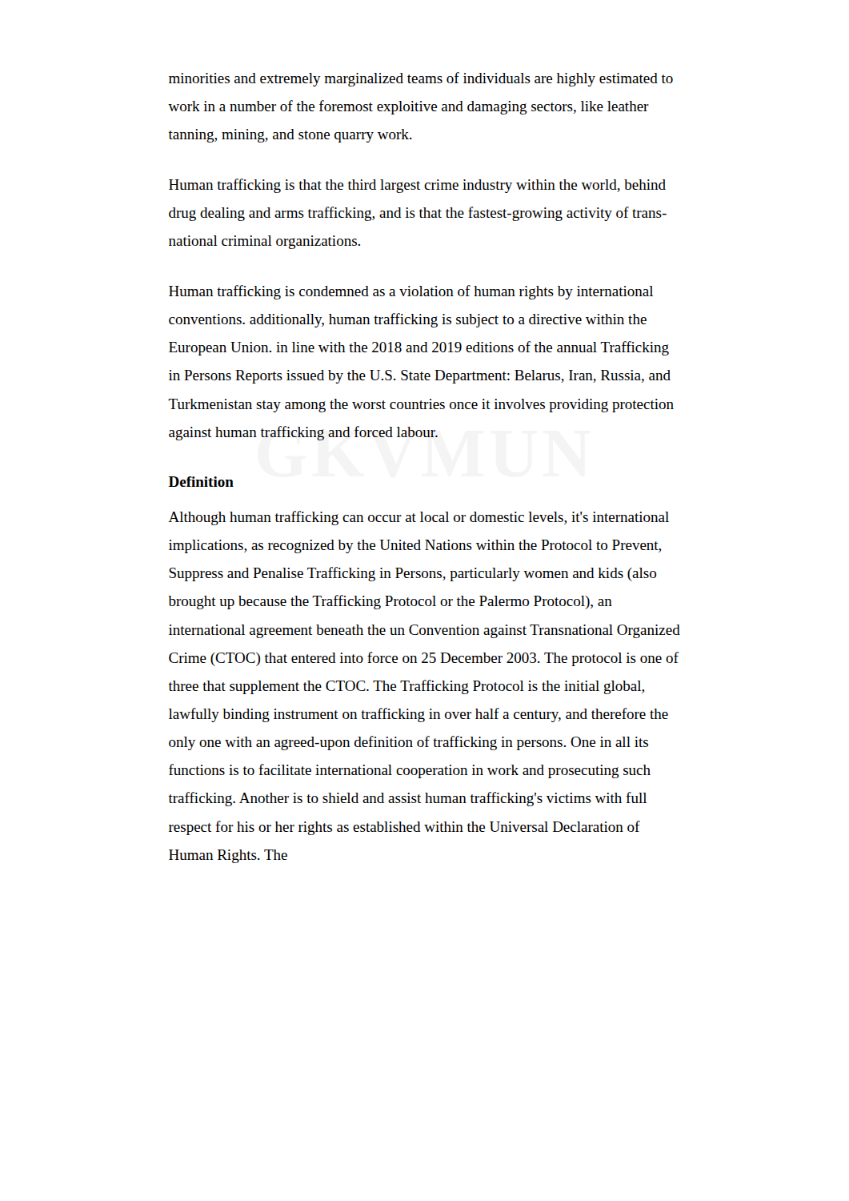GKVMUN
minorities and extremely marginalized teams of individuals are highly estimated to work in a number of the foremost exploitive and damaging sectors, like leather tanning, mining, and stone quarry work.
Human trafficking is that the third largest crime industry within the world, behind drug dealing and arms trafficking, and is that the fastest-growing activity of trans-national criminal organizations.
Human trafficking is condemned as a violation of human rights by international conventions. additionally, human trafficking is subject to a directive within the European Union. in line with the 2018 and 2019 editions of the annual Trafficking in Persons Reports issued by the U.S. State Department: Belarus, Iran, Russia, and Turkmenistan stay among the worst countries once it involves providing protection against human trafficking and forced labour.
Definition
Although human trafficking can occur at local or domestic levels, it's international implications, as recognized by the United Nations within the Protocol to Prevent, Suppress and Penalise Trafficking in Persons, particularly women and kids (also brought up because the Trafficking Protocol or the Palermo Protocol), an international agreement beneath the un Convention against Transnational Organized Crime (CTOC) that entered into force on 25 December 2003. The protocol is one of three that supplement the CTOC. The Trafficking Protocol is the initial global, lawfully binding instrument on trafficking in over half a century, and therefore the only one with an agreed-upon definition of trafficking in persons. One in all its functions is to facilitate international cooperation in work and prosecuting such trafficking. Another is to shield and assist human trafficking's victims with full respect for his or her rights as established within the Universal Declaration of Human Rights. The